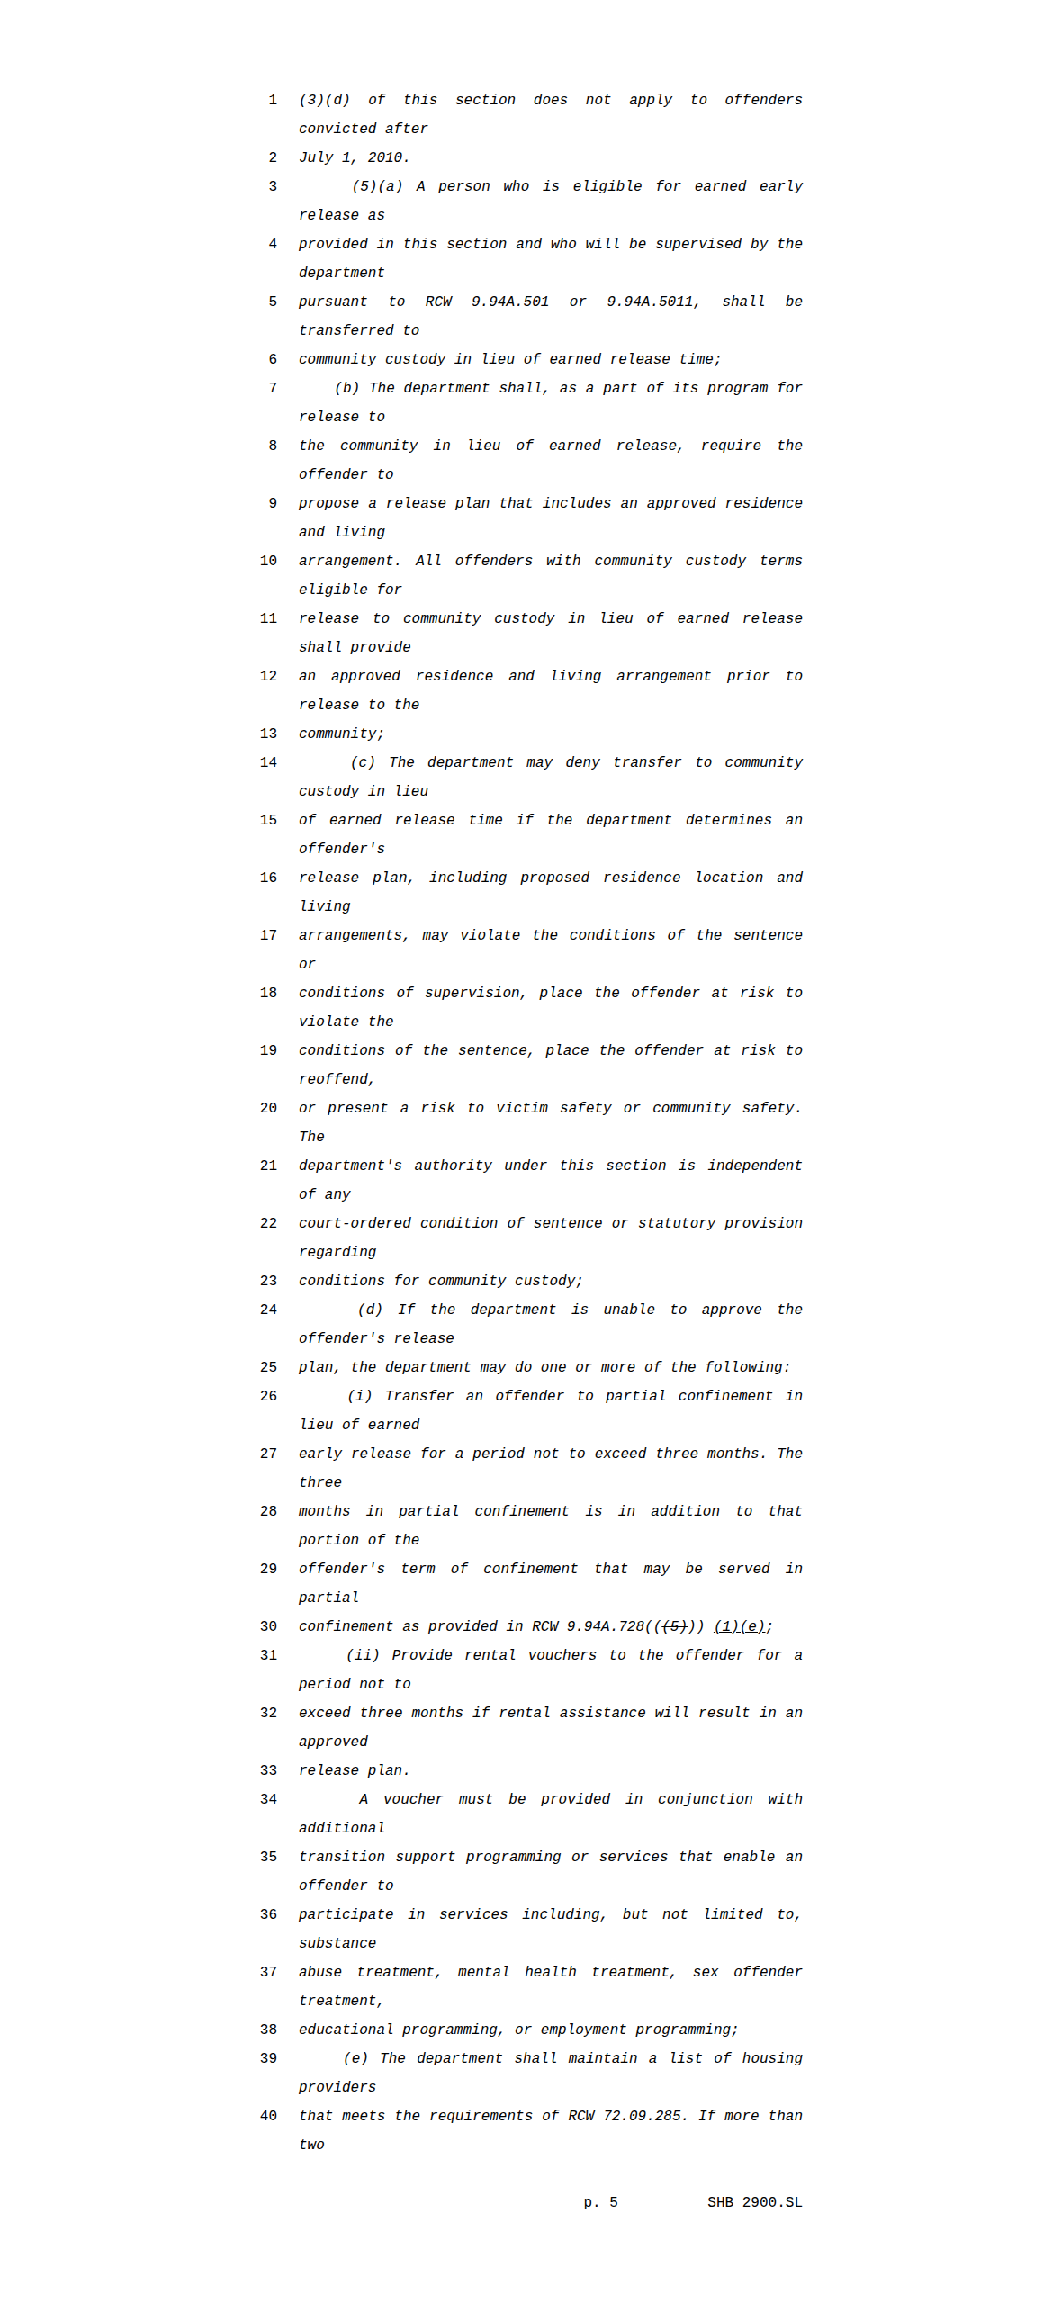1(3)(d) of this section does not apply to offenders convicted after
2 July 1, 2010.
3 (5)(a) A person who is eligible for earned early release as
4 provided in this section and who will be supervised by the department
5 pursuant to RCW 9.94A.501 or 9.94A.5011, shall be transferred to
6 community custody in lieu of earned release time;
7 (b) The department shall, as a part of its program for release to
8 the community in lieu of earned release, require the offender to
9 propose a release plan that includes an approved residence and living
10 arrangement. All offenders with community custody terms eligible for
11 release to community custody in lieu of earned release shall provide
12 an approved residence and living arrangement prior to release to the
13 community;
14 (c) The department may deny transfer to community custody in lieu
15 of earned release time if the department determines an offender's
16 release plan, including proposed residence location and living
17 arrangements, may violate the conditions of the sentence or
18 conditions of supervision, place the offender at risk to violate the
19 conditions of the sentence, place the offender at risk to reoffend,
20 or present a risk to victim safety or community safety. The
21 department's authority under this section is independent of any
22 court-ordered condition of sentence or statutory provision regarding
23 conditions for community custody;
24 (d) If the department is unable to approve the offender's release
25 plan, the department may do one or more of the following:
26 (i) Transfer an offender to partial confinement in lieu of earned
27 early release for a period not to exceed three months. The three
28 months in partial confinement is in addition to that portion of the
29 offender's term of confinement that may be served in partial
30 confinement as provided in RCW 9.94A.728(((5))) (1)(e);
31 (ii) Provide rental vouchers to the offender for a period not to
32 exceed three months if rental assistance will result in an approved
33 release plan.
34 A voucher must be provided in conjunction with additional
35 transition support programming or services that enable an offender to
36 participate in services including, but not limited to, substance
37 abuse treatment, mental health treatment, sex offender treatment,
38 educational programming, or employment programming;
39 (e) The department shall maintain a list of housing providers
40 that meets the requirements of RCW 72.09.285. If more than two
p. 5 SHB 2900.SL